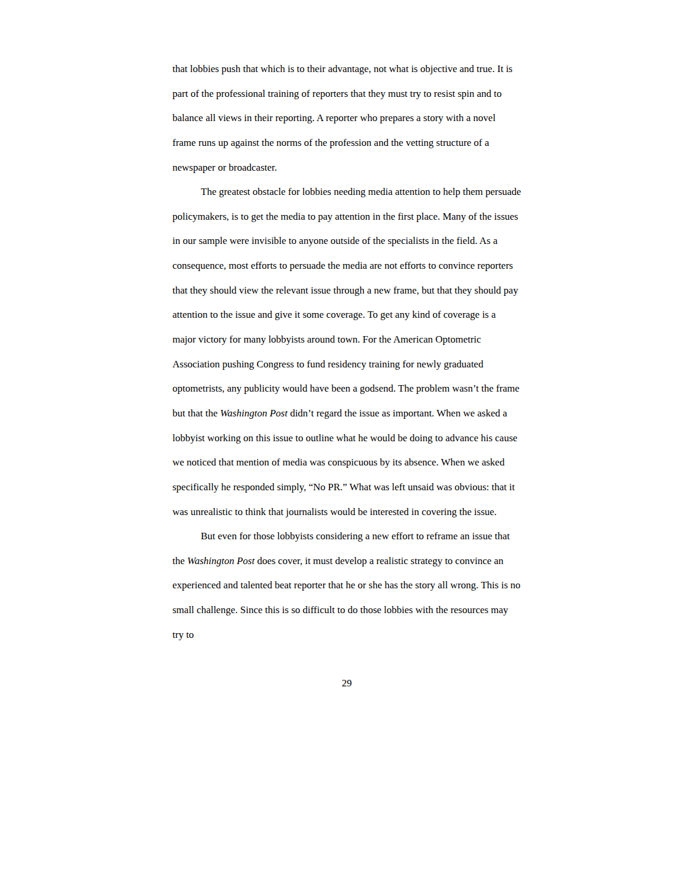that lobbies push that which is to their advantage, not what is objective and true. It is part of the professional training of reporters that they must try to resist spin and to balance all views in their reporting. A reporter who prepares a story with a novel frame runs up against the norms of the profession and the vetting structure of a newspaper or broadcaster.
The greatest obstacle for lobbies needing media attention to help them persuade policymakers, is to get the media to pay attention in the first place. Many of the issues in our sample were invisible to anyone outside of the specialists in the field. As a consequence, most efforts to persuade the media are not efforts to convince reporters that they should view the relevant issue through a new frame, but that they should pay attention to the issue and give it some coverage. To get any kind of coverage is a major victory for many lobbyists around town. For the American Optometric Association pushing Congress to fund residency training for newly graduated optometrists, any publicity would have been a godsend. The problem wasn’t the frame but that the Washington Post didn’t regard the issue as important. When we asked a lobbyist working on this issue to outline what he would be doing to advance his cause we noticed that mention of media was conspicuous by its absence. When we asked specifically he responded simply, “No PR.” What was left unsaid was obvious: that it was unrealistic to think that journalists would be interested in covering the issue.
But even for those lobbyists considering a new effort to reframe an issue that the Washington Post does cover, it must develop a realistic strategy to convince an experienced and talented beat reporter that he or she has the story all wrong. This is no small challenge. Since this is so difficult to do those lobbies with the resources may try to
29